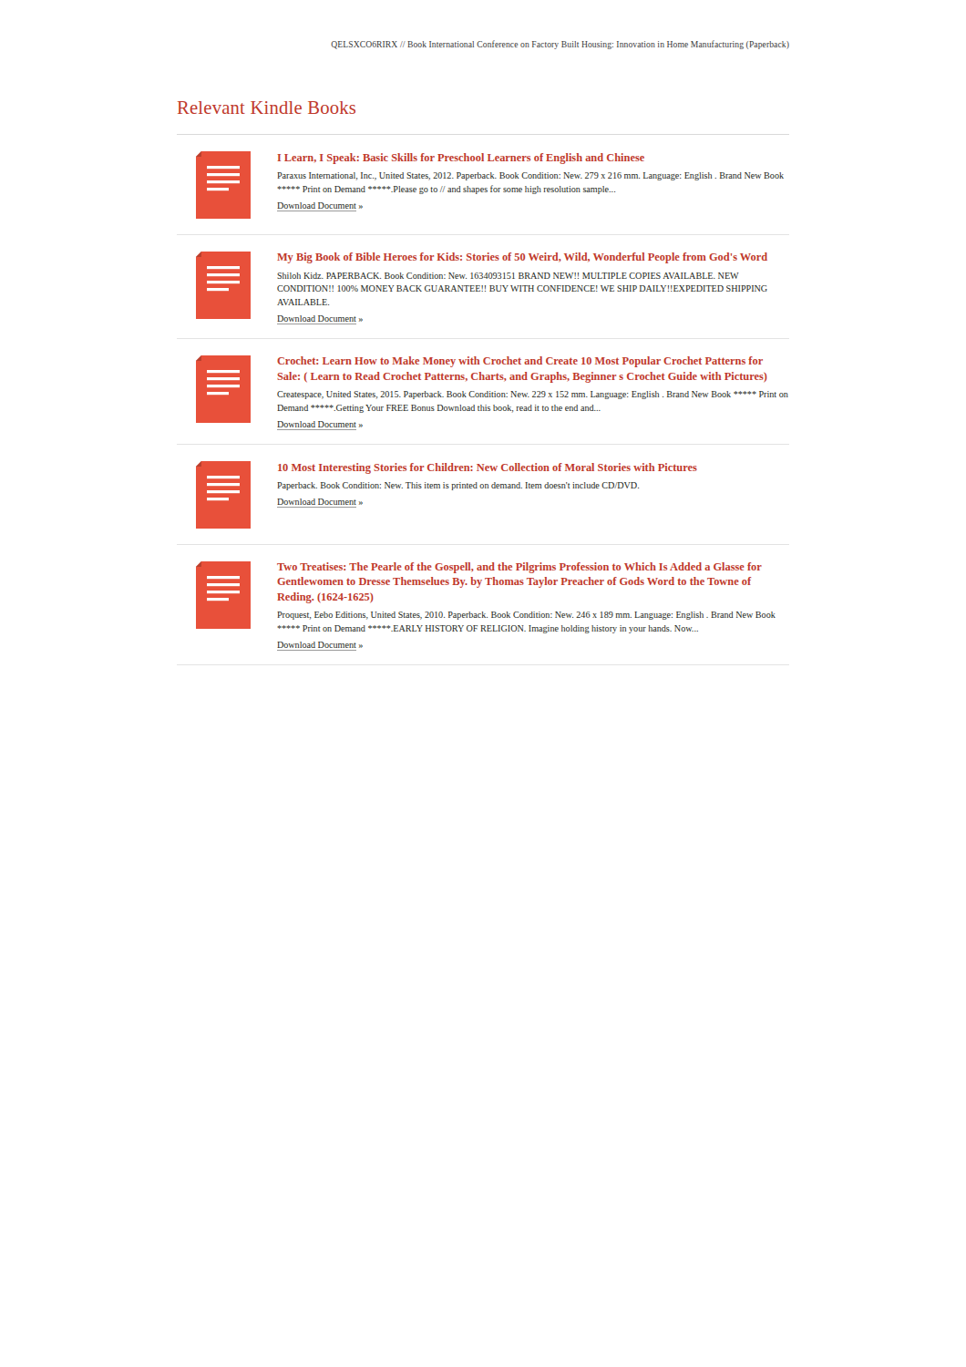QELSXCO6RIRX // Book International Conference on Factory Built Housing: Innovation in Home Manufacturing (Paperback)
Relevant Kindle Books
I Learn, I Speak: Basic Skills for Preschool Learners of English and Chinese
Paraxus International, Inc., United States, 2012. Paperback. Book Condition: New. 279 x 216 mm. Language: English . Brand New Book ***** Print on Demand *****.Please go to // and shapes for some high resolution sample...
Download Document »
My Big Book of Bible Heroes for Kids: Stories of 50 Weird, Wild, Wonderful People from God's Word
Shiloh Kidz. PAPERBACK. Book Condition: New. 1634093151 BRAND NEW!! MULTIPLE COPIES AVAILABLE. NEW CONDITION!! 100% MONEY BACK GUARANTEE!! BUY WITH CONFIDENCE! WE SHIP DAILY!!EXPEDITED SHIPPING AVAILABLE.
Download Document »
Crochet: Learn How to Make Money with Crochet and Create 10 Most Popular Crochet Patterns for Sale: ( Learn to Read Crochet Patterns, Charts, and Graphs, Beginner s Crochet Guide with Pictures)
Createspace, United States, 2015. Paperback. Book Condition: New. 229 x 152 mm. Language: English . Brand New Book ***** Print on Demand *****.Getting Your FREE Bonus Download this book, read it to the end and...
Download Document »
10 Most Interesting Stories for Children: New Collection of Moral Stories with Pictures
Paperback. Book Condition: New. This item is printed on demand. Item doesn't include CD/DVD.
Download Document »
Two Treatises: The Pearle of the Gospell, and the Pilgrims Profession to Which Is Added a Glasse for Gentlewomen to Dresse Themselues By. by Thomas Taylor Preacher of Gods Word to the Towne of Reding. (1624-1625)
Proquest, Eebo Editions, United States, 2010. Paperback. Book Condition: New. 246 x 189 mm. Language: English . Brand New Book ***** Print on Demand *****.EARLY HISTORY OF RELIGION. Imagine holding history in your hands. Now...
Download Document »